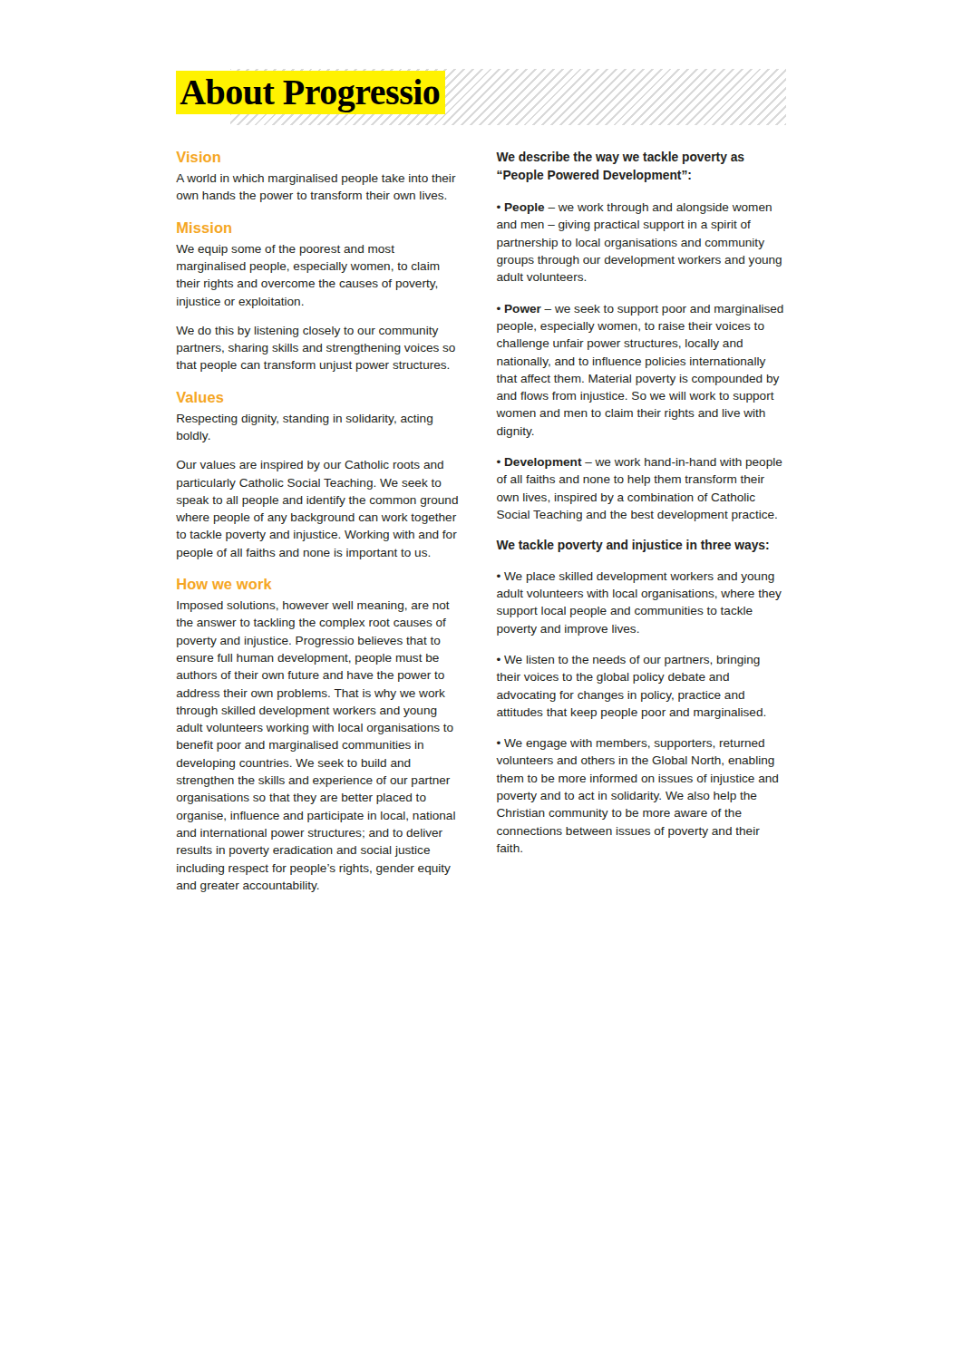About Progressio
Vision
A world in which marginalised people take into their own hands the power to transform their own lives.
Mission
We equip some of the poorest and most marginalised people, especially women, to claim their rights and overcome the causes of poverty, injustice or exploitation.
We do this by listening closely to our community partners, sharing skills and strengthening voices so that people can transform unjust power structures.
Values
Respecting dignity, standing in solidarity, acting boldly.
Our values are inspired by our Catholic roots and particularly Catholic Social Teaching. We seek to speak to all people and identify the common ground where people of any background can work together to tackle poverty and injustice. Working with and for people of all faiths and none is important to us.
How we work
Imposed solutions, however well meaning, are not the answer to tackling the complex root causes of poverty and injustice. Progressio believes that to ensure full human development, people must be authors of their own future and have the power to address their own problems. That is why we work through skilled development workers and young adult volunteers working with local organisations to benefit poor and marginalised communities in developing countries. We seek to build and strengthen the skills and experience of our partner organisations so that they are better placed to organise, influence and participate in local, national and international power structures; and to deliver results in poverty eradication and social justice including respect for people’s rights, gender equity and greater accountability.
We describe the way we tackle poverty as “People Powered Development”:
• People – we work through and alongside women and men – giving practical support in a spirit of partnership to local organisations and community groups through our development workers and young adult volunteers.
• Power – we seek to support poor and marginalised people, especially women, to raise their voices to challenge unfair power structures, locally and nationally, and to influence policies internationally that affect them. Material poverty is compounded by and flows from injustice. So we will work to support women and men to claim their rights and live with dignity.
• Development – we work hand-in-hand with people of all faiths and none to help them transform their own lives, inspired by a combination of Catholic Social Teaching and the best development practice.
We tackle poverty and injustice in three ways:
• We place skilled development workers and young adult volunteers with local organisations, where they support local people and communities to tackle poverty and improve lives.
• We listen to the needs of our partners, bringing their voices to the global policy debate and advocating for changes in policy, practice and attitudes that keep people poor and marginalised.
• We engage with members, supporters, returned volunteers and others in the Global North, enabling them to be more informed on issues of injustice and poverty and to act in solidarity. We also help the Christian community to be more aware of the connections between issues of poverty and their faith.